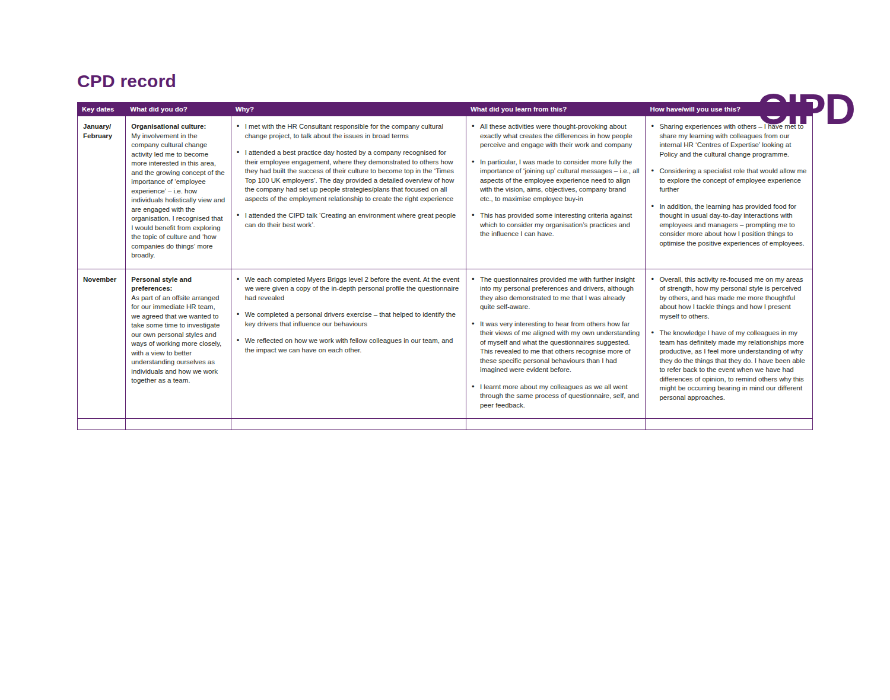CIPD
CPD record
| Key dates | What did you do? | Why? | What did you learn from this? | How have/will you use this? |
| --- | --- | --- | --- | --- |
| January/ February | Organisational culture: My involvement in the company cultural change activity led me to become more interested in this area, and the growing concept of the importance of ‘employee experience’ – i.e. how individuals holistically view and are engaged with the organisation. I recognised that I would benefit from exploring the topic of culture and ‘how companies do things’ more broadly. | I met with the HR Consultant responsible for the company cultural change project, to talk about the issues in broad terms I attended a best practice day hosted by a company recognised for their employee engagement, where they demonstrated to others how they had built the success of their culture to become top in the ‘Times Top 100 UK employers’. The day provided a detailed overview of how the company had set up people strategies/plans that focused on all aspects of the employment relationship to create the right experience I attended the CIPD talk ‘Creating an environment where great people can do their best work’. | All these activities were thought-provoking about exactly what creates the differences in how people perceive and engage with their work and company In particular, I was made to consider more fully the importance of ‘joining up’ cultural messages – i.e., all aspects of the employee experience need to align with the vision, aims, objectives, company brand etc., to maximise employee buy-in This has provided some interesting criteria against which to consider my organisation’s practices and the influence I can have. | Sharing experiences with others – I have met to share my learning with colleagues from our internal HR ‘Centres of Expertise’ looking at Policy and the cultural change programme. Considering a specialist role that would allow me to explore the concept of employee experience further In addition, the learning has provided food for thought in usual day-to-day interactions with employees and managers – prompting me to consider more about how I position things to optimise the positive experiences of employees. |
| November | Personal style and preferences: As part of an offsite arranged for our immediate HR team, we agreed that we wanted to take some time to investigate our own personal styles and ways of working more closely, with a view to better understanding ourselves as individuals and how we work together as a team. | We each completed Myers Briggs level 2 before the event. At the event we were given a copy of the in-depth personal profile the questionnaire had revealed We completed a personal drivers exercise – that helped to identify the key drivers that influence our behaviours We reflected on how we work with fellow colleagues in our team, and the impact we can have on each other. | The questionnaires provided me with further insight into my personal preferences and drivers, although they also demonstrated to me that I was already quite self-aware. It was very interesting to hear from others how far their views of me aligned with my own understanding of myself and what the questionnaires suggested. This revealed to me that others recognise more of these specific personal behaviours than I had imagined were evident before. I learnt more about my colleagues as we all went through the same process of questionnaire, self, and peer feedback. | Overall, this activity re-focused me on my areas of strength, how my personal style is perceived by others, and has made me more thoughtful about how I tackle things and how I present myself to others. The knowledge I have of my colleagues in my team has definitely made my relationships more productive, as I feel more understanding of why they do the things that they do. I have been able to refer back to the event when we have had differences of opinion, to remind others why this might be occurring bearing in mind our different personal approaches. |